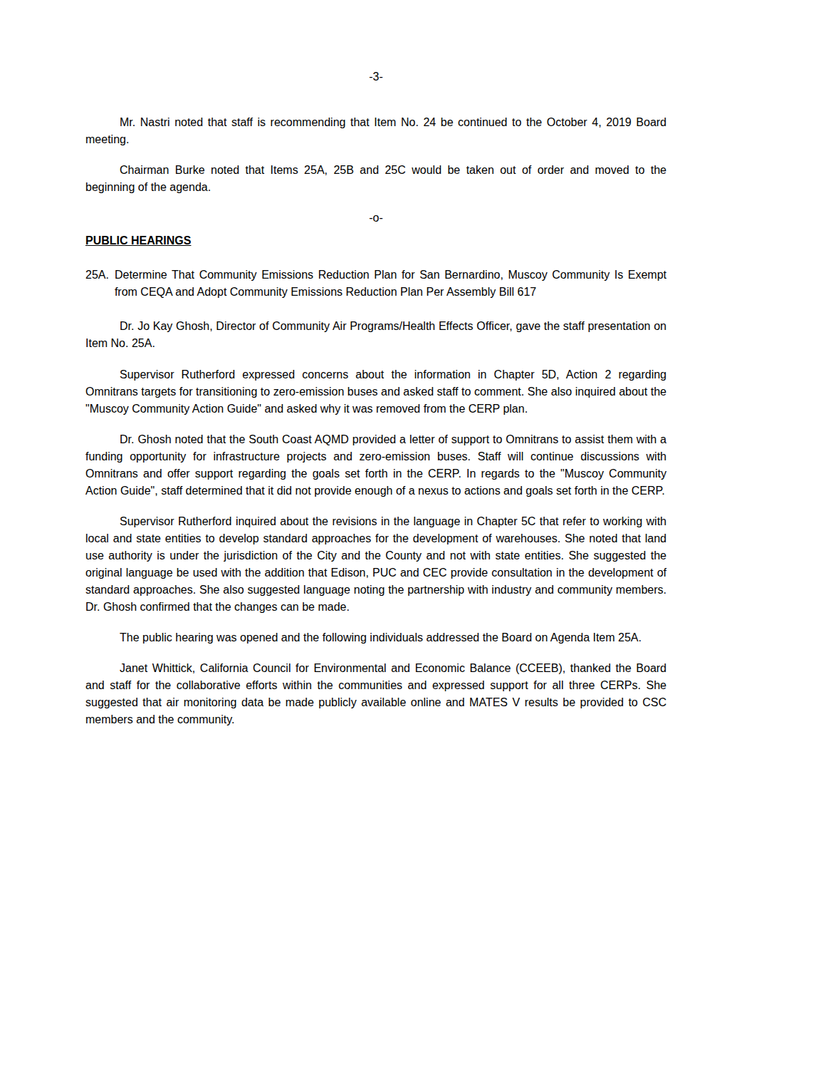-3-
Mr. Nastri noted that staff is recommending that Item No. 24 be continued to the October 4, 2019 Board meeting.
Chairman Burke noted that Items 25A, 25B and 25C would be taken out of order and moved to the beginning of the agenda.
-o-
PUBLIC HEARINGS
25A.
Determine That Community Emissions Reduction Plan for San Bernardino, Muscoy Community Is Exempt from CEQA and Adopt Community Emissions Reduction Plan Per Assembly Bill 617
Dr. Jo Kay Ghosh, Director of Community Air Programs/Health Effects Officer, gave the staff presentation on Item No. 25A.
Supervisor Rutherford expressed concerns about the information in Chapter 5D, Action 2 regarding Omnitrans targets for transitioning to zero-emission buses and asked staff to comment. She also inquired about the "Muscoy Community Action Guide" and asked why it was removed from the CERP plan.
Dr. Ghosh noted that the South Coast AQMD provided a letter of support to Omnitrans to assist them with a funding opportunity for infrastructure projects and zero-emission buses. Staff will continue discussions with Omnitrans and offer support regarding the goals set forth in the CERP. In regards to the "Muscoy Community Action Guide", staff determined that it did not provide enough of a nexus to actions and goals set forth in the CERP.
Supervisor Rutherford inquired about the revisions in the language in Chapter 5C that refer to working with local and state entities to develop standard approaches for the development of warehouses. She noted that land use authority is under the jurisdiction of the City and the County and not with state entities. She suggested the original language be used with the addition that Edison, PUC and CEC provide consultation in the development of standard approaches. She also suggested language noting the partnership with industry and community members. Dr. Ghosh confirmed that the changes can be made.
The public hearing was opened and the following individuals addressed the Board on Agenda Item 25A.
Janet Whittick, California Council for Environmental and Economic Balance (CCEEB), thanked the Board and staff for the collaborative efforts within the communities and expressed support for all three CERPs. She suggested that air monitoring data be made publicly available online and MATES V results be provided to CSC members and the community.